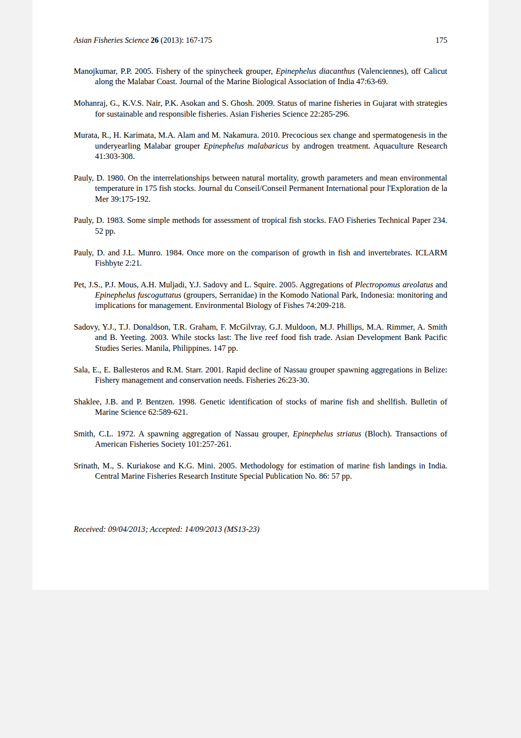Asian Fisheries Science 26 (2013): 167-175
175
Manojkumar, P.P. 2005. Fishery of the spinycheek grouper, Epinephelus diacanthus (Valenciennes), off Calicut along the Malabar Coast. Journal of the Marine Biological Association of India 47:63-69.
Mohanraj, G., K.V.S. Nair, P.K. Asokan and S. Ghosh. 2009. Status of marine fisheries in Gujarat with strategies for sustainable and responsible fisheries. Asian Fisheries Science 22:285-296.
Murata, R., H. Karimata, M.A. Alam and M. Nakamura. 2010. Precocious sex change and spermatogenesis in the underyearling Malabar grouper Epinephelus malabaricus by androgen treatment. Aquaculture Research 41:303-308.
Pauly, D. 1980. On the interrelationships between natural mortality, growth parameters and mean environmental temperature in 175 fish stocks. Journal du Conseil/Conseil Permanent International pour l'Exploration de la Mer 39:175-192.
Pauly, D. 1983. Some simple methods for assessment of tropical fish stocks. FAO Fisheries Technical Paper 234. 52 pp.
Pauly, D. and J.L. Munro. 1984. Once more on the comparison of growth in fish and invertebrates. ICLARM Fishbyte 2:21.
Pet, J.S., P.J. Mous, A.H. Muljadi, Y.J. Sadovy and L. Squire. 2005. Aggregations of Plectropomus areolatus and Epinephelus fuscoguttatus (groupers, Serranidae) in the Komodo National Park, Indonesia: monitoring and implications for management. Environmental Biology of Fishes 74:209-218.
Sadovy, Y.J., T.J. Donaldson, T.R. Graham, F. McGilvray, G.J. Muldoon, M.J. Phillips, M.A. Rimmer, A. Smith and B. Yeeting. 2003. While stocks last: The live reef food fish trade. Asian Development Bank Pacific Studies Series. Manila, Philippines. 147 pp.
Sala, E., E. Ballesteros and R.M. Starr. 2001. Rapid decline of Nassau grouper spawning aggregations in Belize: Fishery management and conservation needs. Fisheries 26:23-30.
Shaklee, J.B. and P. Bentzen. 1998. Genetic identification of stocks of marine fish and shellfish. Bulletin of Marine Science 62:589-621.
Smith, C.L. 1972. A spawning aggregation of Nassau grouper, Epinephelus striatus (Bloch). Transactions of American Fisheries Society 101:257-261.
Srinath, M., S. Kuriakose and K.G. Mini. 2005. Methodology for estimation of marine fish landings in India. Central Marine Fisheries Research Institute Special Publication No. 86: 57 pp.
Received: 09/04/2013; Accepted: 14/09/2013 (MS13-23)